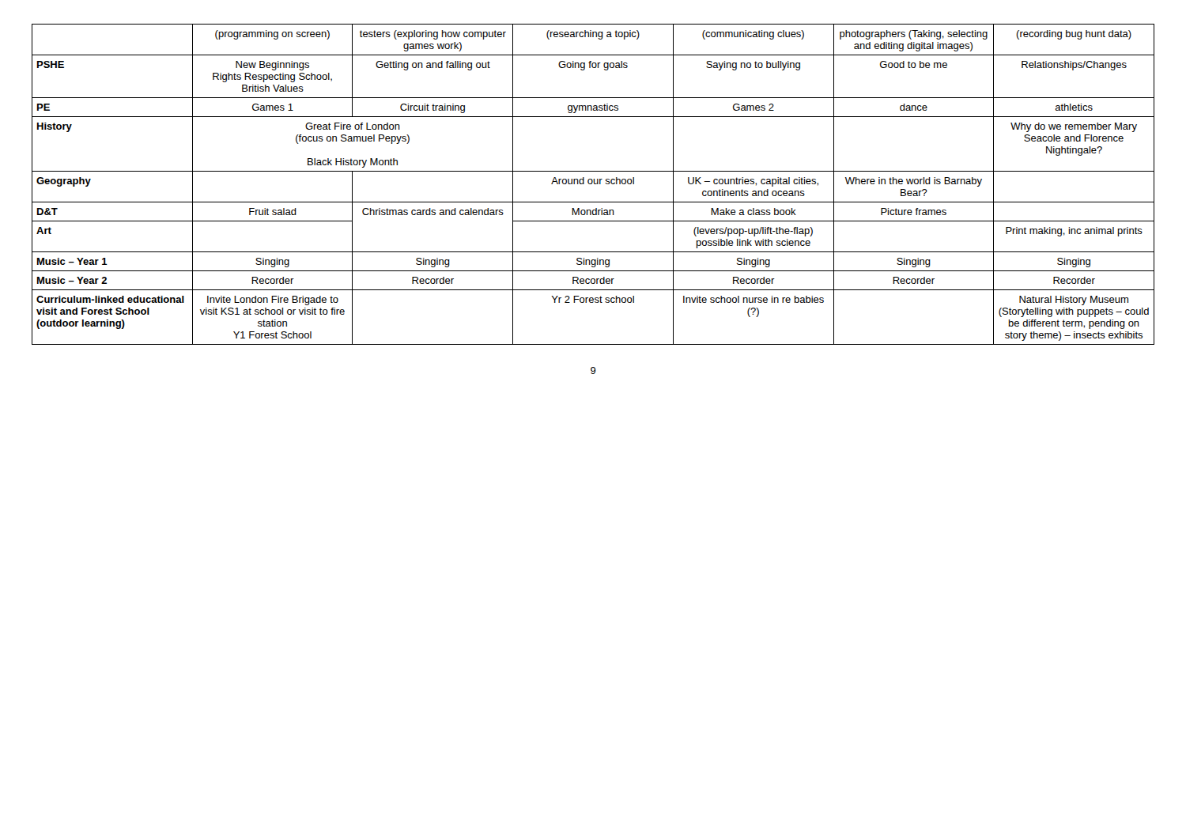| | (programming on screen) | testers (exploring how computer games work) | (researching a topic) | (communicating clues) | photographers (Taking, selecting and editing digital images) | (recording bug hunt data) |
| PSHE | New Beginnings Rights Respecting School, British Values | Getting on and falling out | Going for goals | Saying no to bullying | Good to be me | Relationships/Changes |
| PE | Games 1 | Circuit training | gymnastics | Games 2 | dance | athletics |
| History | Great Fire of London (focus on Samuel Pepys) Black History Month | | | | Why do we remember Mary Seacole and Florence Nightingale? |
| Geography | | | Around our school | UK – countries, capital cities, continents and oceans | Where in the world is Barnaby Bear? | |
| D&T | Fruit salad | Christmas cards and calendars | Mondrian | Make a class book | Picture frames | |
| Art | | | (levers/pop-up/lift-the-flap) possible link with science | | Print making, inc animal prints |
| Music – Year 1 | Singing | Singing | Singing | Singing | Singing | Singing |
| Music – Year 2 | Recorder | Recorder | Recorder | Recorder | Recorder | Recorder |
| Curriculum-linked educational visit and Forest School (outdoor learning) | Invite London Fire Brigade to visit KS1 at school or visit to fire station Y1 Forest School | | Yr 2 Forest school | Invite school nurse in re babies (?) | | Natural History Museum (Storytelling with puppets – could be different term, pending on story theme) – insects exhibits |
9